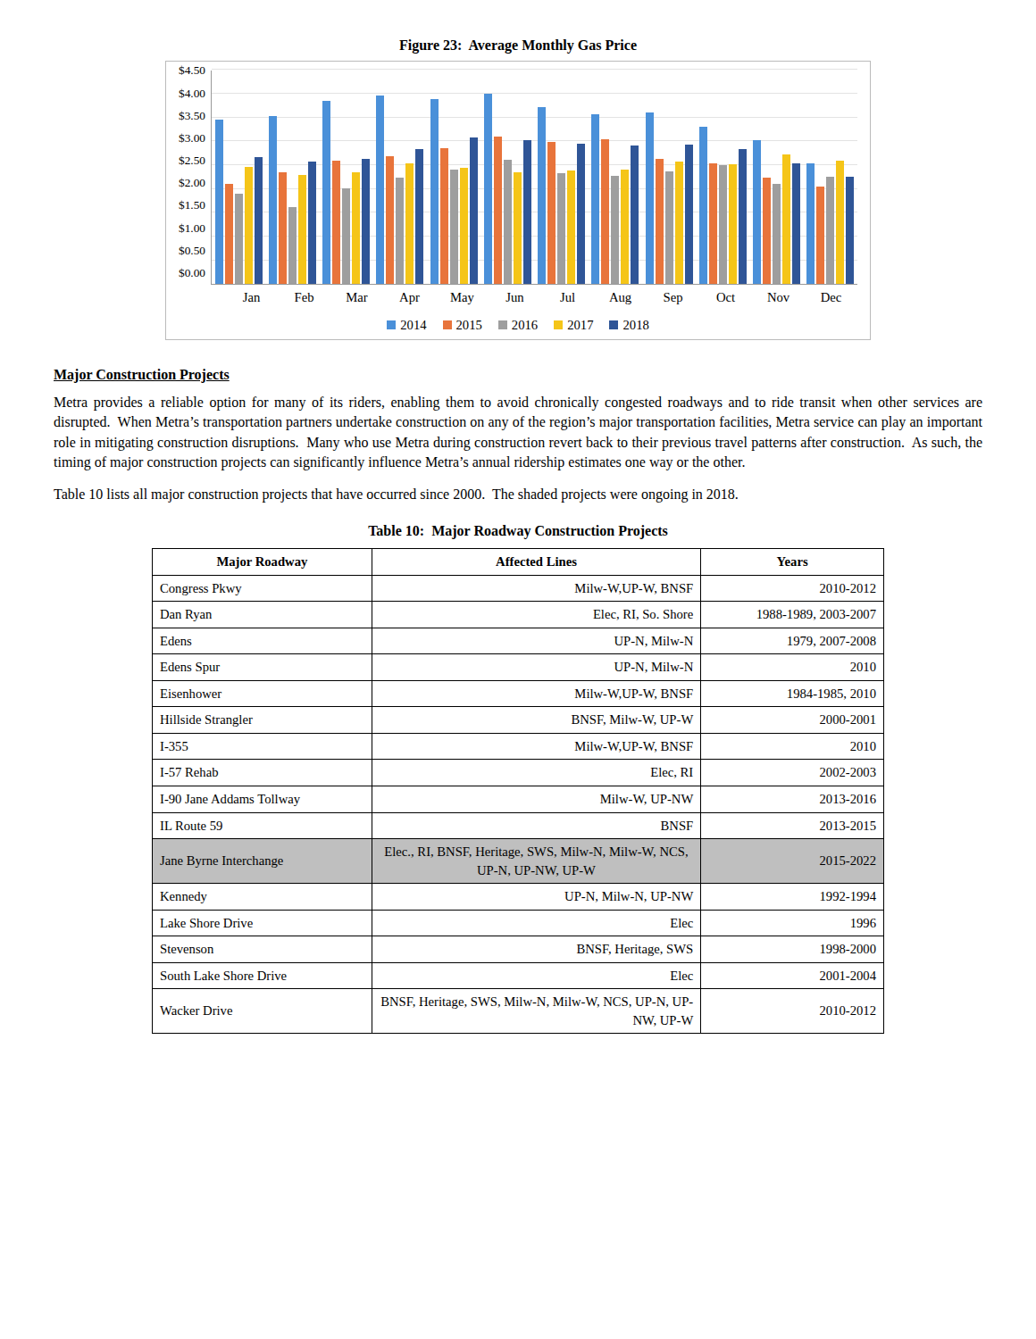Figure 23: Average Monthly Gas Price
$4.50 $4.00 $3.50 $3.00 $2.50 $2.00 $1.50 $1.00 $0.50 $0.00
Jan Feb Mar Apr May Jun Jul Aug Sep Oct Nov Dec
2014
2015
2016
2017
2018
Major Construction Projects
Metra provides a reliable option for many of its riders, enabling them to avoid chronically congested roadways and to ride transit when other services are disrupted. When Metra’s transportation partners undertake construction on any of the region’s major transportation facilities, Metra service can play an important role in mitigating construction disruptions. Many who use Metra during construction revert back to their previous travel patterns after construction. As such, the timing of major construction projects can significantly influence Metra’s annual ridership estimates one way or the other.
Table 10 lists all major construction projects that have occurred since 2000. The shaded projects were ongoing in 2018.
Table 10: Major Roadway Construction Projects
| Major Roadway | Affected Lines | Years |
| --- | --- | --- |
| Congress Pkwy | Milw-W,UP-W, BNSF | 2010-2012 |
| Dan Ryan | Elec, RI, So. Shore | 1988-1989, 2003-2007 |
| Edens | UP-N, Milw-N | 1979, 2007-2008 |
| Edens Spur | UP-N, Milw-N | 2010 |
| Eisenhower | Milw-W,UP-W, BNSF | 1984-1985, 2010 |
| Hillside Strangler | BNSF, Milw-W, UP-W | 2000-2001 |
| I-355 | Milw-W,UP-W, BNSF | 2010 |
| I-57 Rehab | Elec, RI | 2002-2003 |
| I-90 Jane Addams Tollway | Milw-W, UP-NW | 2013-2016 |
| IL Route 59 | BNSF | 2013-2015 |
| Jane Byrne Interchange | Elec., RI, BNSF, Heritage, SWS, Milw-N, Milw-W, NCS, UP-N, UP-NW, UP-W | 2015-2022 |
| Kennedy | UP-N, Milw-N, UP-NW | 1992-1994 |
| Lake Shore Drive | Elec | 1996 |
| Stevenson | BNSF, Heritage, SWS | 1998-2000 |
| South Lake Shore Drive | Elec | 2001-2004 |
| Wacker Drive | BNSF, Heritage, SWS, Milw-N, Milw-W, NCS, UP-N, UP-NW, UP-W | 2010-2012 |